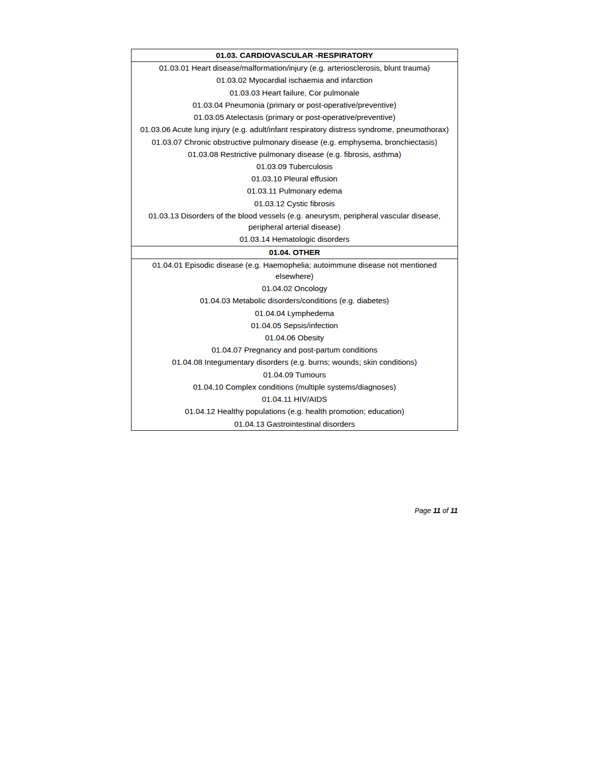| 01.03. CARDIOVASCULAR -RESPIRATORY |
| 01.03.01 Heart disease/malformation/injury (e.g. arteriosclerosis, blunt trauma) |
| 01.03.02 Myocardial ischaemia and infarction |
| 01.03.03 Heart failure, Cor pulmonale |
| 01.03.04 Pneumonia (primary or post-operative/preventive) |
| 01.03.05 Atelectasis (primary or post-operative/preventive) |
| 01.03.06 Acute lung injury (e.g. adult/infant respiratory distress syndrome, pneumothorax) |
| 01.03.07 Chronic obstructive pulmonary disease (e.g. emphysema, bronchiectasis) |
| 01.03.08 Restrictive pulmonary disease (e.g. fibrosis, asthma) |
| 01.03.09 Tuberculosis |
| 01.03.10 Pleural effusion |
| 01.03.11 Pulmonary edema |
| 01.03.12 Cystic fibrosis |
| 01.03.13 Disorders of the blood vessels (e.g. aneurysm, peripheral vascular disease, peripheral arterial disease) |
| 01.03.14 Hematologic disorders |
| 01.04. OTHER |
| 01.04.01 Episodic disease (e.g. Haemophelia; autoimmune disease not mentioned elsewhere) |
| 01.04.02 Oncology |
| 01.04.03 Metabolic disorders/conditions (e.g. diabetes) |
| 01.04.04 Lymphedema |
| 01.04.05 Sepsis/infection |
| 01.04.06 Obesity |
| 01.04.07 Pregnancy and post-partum conditions |
| 01.04.08 Integumentary disorders (e.g. burns; wounds; skin conditions) |
| 01.04.09 Tumours |
| 01.04.10 Complex conditions (multiple systems/diagnoses) |
| 01.04.11 HIV/AIDS |
| 01.04.12 Healthy populations (e.g. health promotion; education) |
| 01.04.13 Gastrointestinal disorders |
Page 11 of 11